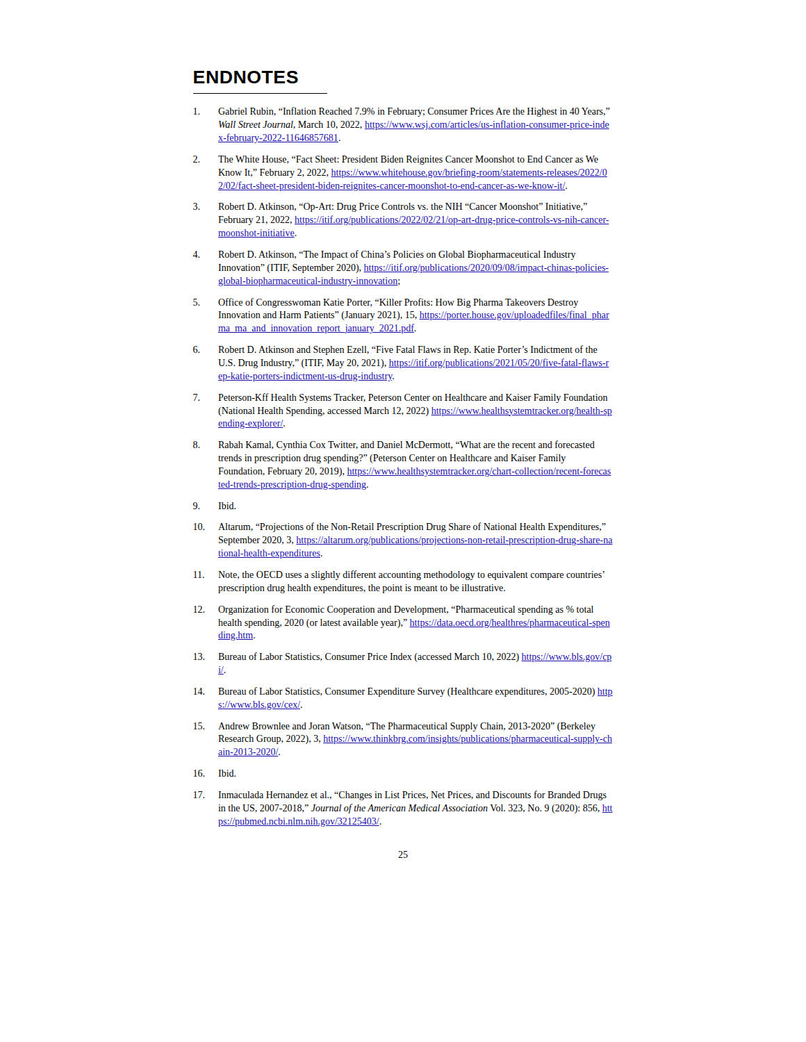ENDNOTES
Gabriel Rubin, “Inflation Reached 7.9% in February; Consumer Prices Are the Highest in 40 Years,” Wall Street Journal, March 10, 2022, https://www.wsj.com/articles/us-inflation-consumer-price-index-february-2022-11646857681.
The White House, “Fact Sheet: President Biden Reignites Cancer Moonshot to End Cancer as We Know It,” February 2, 2022, https://www.whitehouse.gov/briefing-room/statements-releases/2022/02/02/fact-sheet-president-biden-reignites-cancer-moonshot-to-end-cancer-as-we-know-it/.
Robert D. Atkinson, “Op-Art: Drug Price Controls vs. the NIH “Cancer Moonshot” Initiative,” February 21, 2022, https://itif.org/publications/2022/02/21/op-art-drug-price-controls-vs-nih-cancer-moonshot-initiative.
Robert D. Atkinson, “The Impact of China’s Policies on Global Biopharmaceutical Industry Innovation” (ITIF, September 2020), https://itif.org/publications/2020/09/08/impact-chinas-policies-global-biopharmaceutical-industry-innovation;
Office of Congresswoman Katie Porter, “Killer Profits: How Big Pharma Takeovers Destroy Innovation and Harm Patients” (January 2021), 15, https://porter.house.gov/uploadedfiles/final_pharma_ma_and_innovation_report_january_2021.pdf.
Robert D. Atkinson and Stephen Ezell, “Five Fatal Flaws in Rep. Katie Porter’s Indictment of the U.S. Drug Industry,” (ITIF, May 20, 2021), https://itif.org/publications/2021/05/20/five-fatal-flaws-rep-katie-porters-indictment-us-drug-industry.
Peterson-Kff Health Systems Tracker, Peterson Center on Healthcare and Kaiser Family Foundation (National Health Spending, accessed March 12, 2022) https://www.healthsystemtracker.org/health-spending-explorer/.
Rabah Kamal, Cynthia Cox Twitter, and Daniel McDermott, “What are the recent and forecasted trends in prescription drug spending?” (Peterson Center on Healthcare and Kaiser Family Foundation, February 20, 2019), https://www.healthsystemtracker.org/chart-collection/recent-forecasted-trends-prescription-drug-spending.
Ibid.
Altarum, “Projections of the Non-Retail Prescription Drug Share of National Health Expenditures,” September 2020, 3, https://altarum.org/publications/projections-non-retail-prescription-drug-share-national-health-expenditures.
Note, the OECD uses a slightly different accounting methodology to equivalent compare countries’ prescription drug health expenditures, the point is meant to be illustrative.
Organization for Economic Cooperation and Development, “Pharmaceutical spending as % total health spending, 2020 (or latest available year),” https://data.oecd.org/healthres/pharmaceutical-spending.htm.
Bureau of Labor Statistics, Consumer Price Index (accessed March 10, 2022) https://www.bls.gov/cpi/.
Bureau of Labor Statistics, Consumer Expenditure Survey (Healthcare expenditures, 2005-2020) https://www.bls.gov/cex/.
Andrew Brownlee and Joran Watson, “The Pharmaceutical Supply Chain, 2013-2020” (Berkeley Research Group, 2022), 3, https://www.thinkbrg.com/insights/publications/pharmaceutical-supply-chain-2013-2020/.
Ibid.
Inmaculada Hernandez et al., “Changes in List Prices, Net Prices, and Discounts for Branded Drugs in the US, 2007-2018,” Journal of the American Medical Association Vol. 323, No. 9 (2020): 856, https://pubmed.ncbi.nlm.nih.gov/32125403/.
25